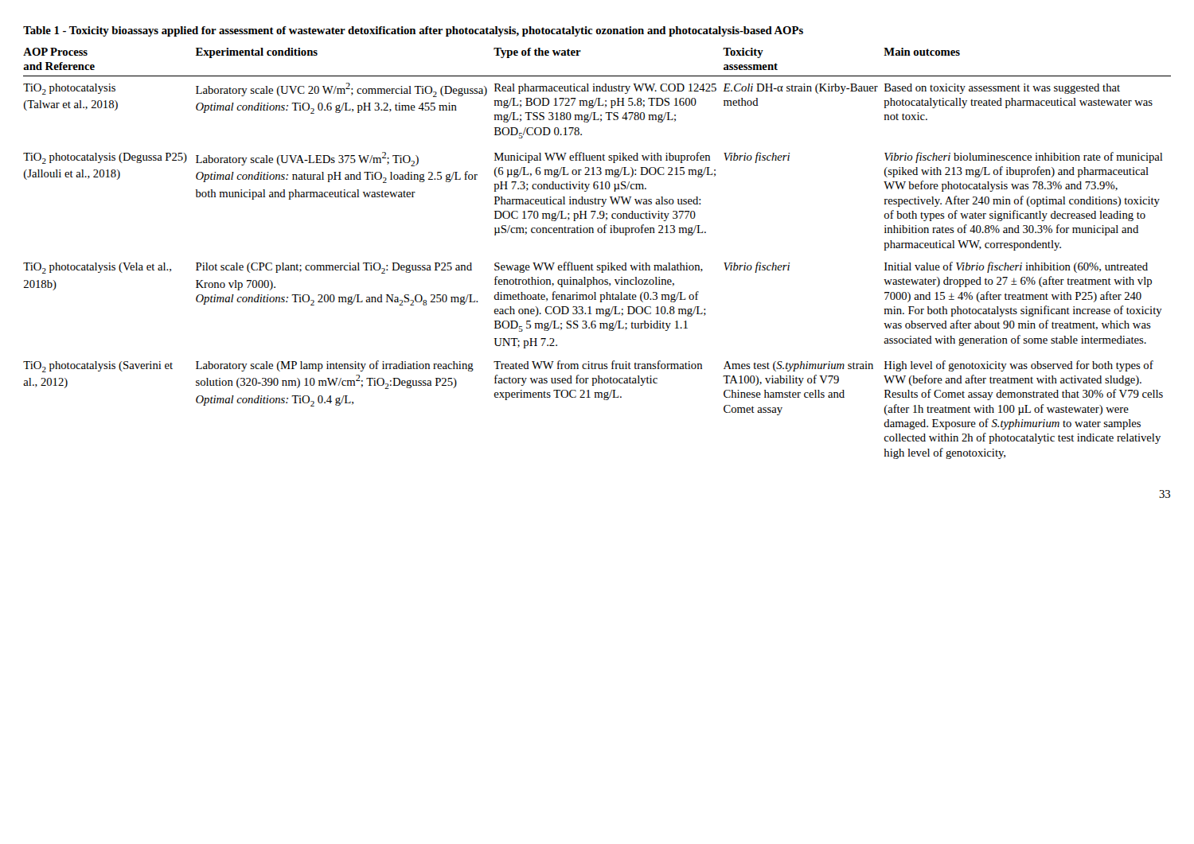Table 1 - Toxicity bioassays applied for assessment of wastewater detoxification after photocatalysis, photocatalytic ozonation and photocatalysis-based AOPs
| AOP Process and Reference | Experimental conditions | Type of the water | Toxicity assessment | Main outcomes |
| --- | --- | --- | --- | --- |
| TiO 2 photocatalysis (Talwar et al., 2018) | Laboratory scale (UVC 20 W/m 2 ; commercial TiO 2 (Degussa) Optimal conditions: TiO 2 0.6 g/L, pH 3.2, time 455 min | Real pharmaceutical industry WW. COD 12425 mg/L; BOD 1727 mg/L; pH 5.8; TDS 1600 mg/L; TSS 3180 mg/L; TS 4780 mg/L; BOD 5 /COD 0.178. | E.Coli DH-α strain (Kirby-Bauer method | Based on toxicity assessment it was suggested that photocatalytically treated pharmaceutical wastewater was not toxic. |
| TiO 2 photocatalysis (Degussa P25) (Jallouli et al., 2018) | Laboratory scale (UVA-LEDs 375 W/m 2 ; TiO 2 ) Optimal conditions: natural pH and TiO 2 loading 2.5 g/L for both municipal and pharmaceutical wastewater | Municipal WW effluent spiked with ibuprofen (6 µg/L, 6 mg/L or 213 mg/L): DOC 215 mg/L; pH 7.3; conductivity 610 µS/cm. Pharmaceutical industry WW was also used: DOC 170 mg/L; pH 7.9; conductivity 3770 µS/cm; concentration of ibuprofen 213 mg/L. | Vibrio fischeri | Vibrio fischeri bioluminescence inhibition rate of municipal (spiked with 213 mg/L of ibuprofen) and pharmaceutical WW before photocatalysis was 78.3% and 73.9%, respectively. After 240 min of (optimal conditions) toxicity of both types of water significantly decreased leading to inhibition rates of 40.8% and 30.3% for municipal and pharmaceutical WW, correspondently. |
| TiO 2 photocatalysis (Vela et al., 2018b) | Pilot scale (CPC plant; commercial TiO 2 : Degussa P25 and Krono vlp 7000). Optimal conditions: TiO 2 200 mg/L and Na 2 S 2 O 8 250 mg/L. | Sewage WW effluent spiked with malathion, fenotrothion, quinalphos, vinclozoline, dimethoate, fenarimol phtalate (0.3 mg/L of each one). COD 33.1 mg/L; DOC 10.8 mg/L; BOD 5 5 mg/L; SS 3.6 mg/L; turbidity 1.1 UNT; pH 7.2. | Vibrio fischeri | Initial value of Vibrio fischeri inhibition (60%, untreated wastewater) dropped to 27 ± 6% (after treatment with vlp 7000) and 15 ± 4% (after treatment with P25) after 240 min. For both photocatalysts significant increase of toxicity was observed after about 90 min of treatment, which was associated with generation of some stable intermediates. |
| TiO 2 photocatalysis (Saverini et al., 2012) | Laboratory scale (MP lamp intensity of irradiation reaching solution (320-390 nm) 10 mW/cm 2 ; TiO 2 :Degussa P25) Optimal conditions: TiO 2 0.4 g/L, | Treated WW from citrus fruit transformation factory was used for photocatalytic experiments TOC 21 mg/L. | Ames test ( S.typhimurium strain TA100), viability of V79 Chinese hamster cells and Comet assay | High level of genotoxicity was observed for both types of WW (before and after treatment with activated sludge). Results of Comet assay demonstrated that 30% of V79 cells (after 1h treatment with 100 µL of wastewater) were damaged. Exposure of S.typhimurium to water samples collected within 2h of photocatalytic test indicate relatively high level of genotoxicity, |
33